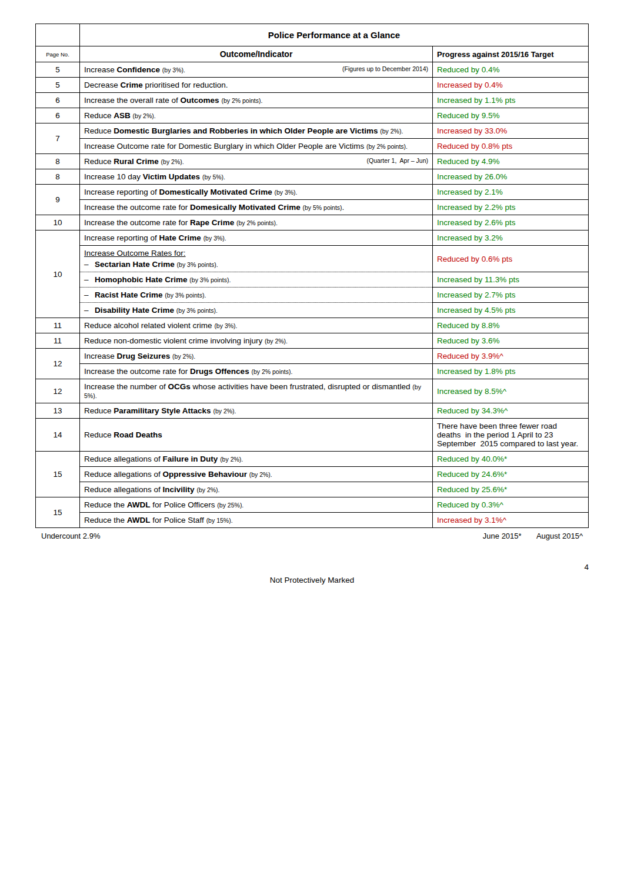| | Police Performance at a Glance |
| Page No. | Outcome/Indicator | Progress against 2015/16 Target |
| 5 | Increase Confidence (by 3%). (Figures up to December 2014) | Reduced by 0.4% |
| 5 | Decrease Crime prioritised for reduction. | Increased by 0.4% |
| 6 | Increase the overall rate of Outcomes (by 2% points). | Increased by 1.1% pts |
| 6 | Reduce ASB (by 2%). | Reduced by 9.5% |
| 7 | Reduce Domestic Burglaries and Robberies in which Older People are Victims (by 2%). | Increased by 33.0% |
| Increase Outcome rate for Domestic Burglary in which Older People are Victims (by 2% points). | Reduced by 0.8% pts |
| 8 | Reduce Rural Crime (by 2%). (Quarter 1, Apr – Jun) | Reduced by 4.9% |
| 8 | Increase 10 day Victim Updates (by 5%). | Increased by 26.0% |
| 9 | Increase reporting of Domestically Motivated Crime (by 3%). | Increased by 2.1% |
| Increase the outcome rate for Domesically Motivated Crime (by 5% points) . | Increased by 2.2% pts |
| 10 | Increase the outcome rate for Rape Crime (by 2% points). | Increased by 2.6% pts |
| 10 | Increase reporting of Hate Crime (by 3%). | Increased by 3.2% |
| Increase Outcome Rates for: Sectarian Hate Crime (by 3% points). | Reduced by 0.6% pts |
| Homophobic Hate Crime (by 3% points). | Increased by 11.3% pts |
| Racist Hate Crime (by 3% points). | Increased by 2.7% pts |
| Disability Hate Crime (by 3% points). | Increased by 4.5% pts |
| 11 | Reduce alcohol related violent crime (by 3%). | Reduced by 8.8% |
| 11 | Reduce non-domestic violent crime involving injury (by 2%). | Reduced by 3.6% |
| 12 | Increase Drug Seizures (by 2%). | Reduced by 3.9%^ |
| Increase the outcome rate for Drugs Offences (by 2% points). | Increased by 1.8% pts |
| 12 | Increase the number of OCGs whose activities have been frustrated, disrupted or dismantled (by 5%). | Increased by 8.5%^ |
| 13 | Reduce Paramilitary Style Attacks (by 2%). | Reduced by 34.3%^ |
| 14 | Reduce Road Deaths | There have been three fewer road deaths in the period 1 April to 23 September 2015 compared to last year. |
| 15 | Reduce allegations of Failure in Duty (by 2%). | Reduced by 40.0%* |
| Reduce allegations of Oppressive Behaviour (by 2%). | Reduced by 24.6%* |
| Reduce allegations of Incivility (by 2%). | Reduced by 25.6%* |
| 15 | Reduce the AWDL for Police Officers (by 25%). | Reduced by 0.3%^ |
| Reduce the AWDL for Police Staff (by 15%). | Increased by 3.1%^ |
Undercount 2.9% June 2015* August 2015^
4 Not Protectively Marked